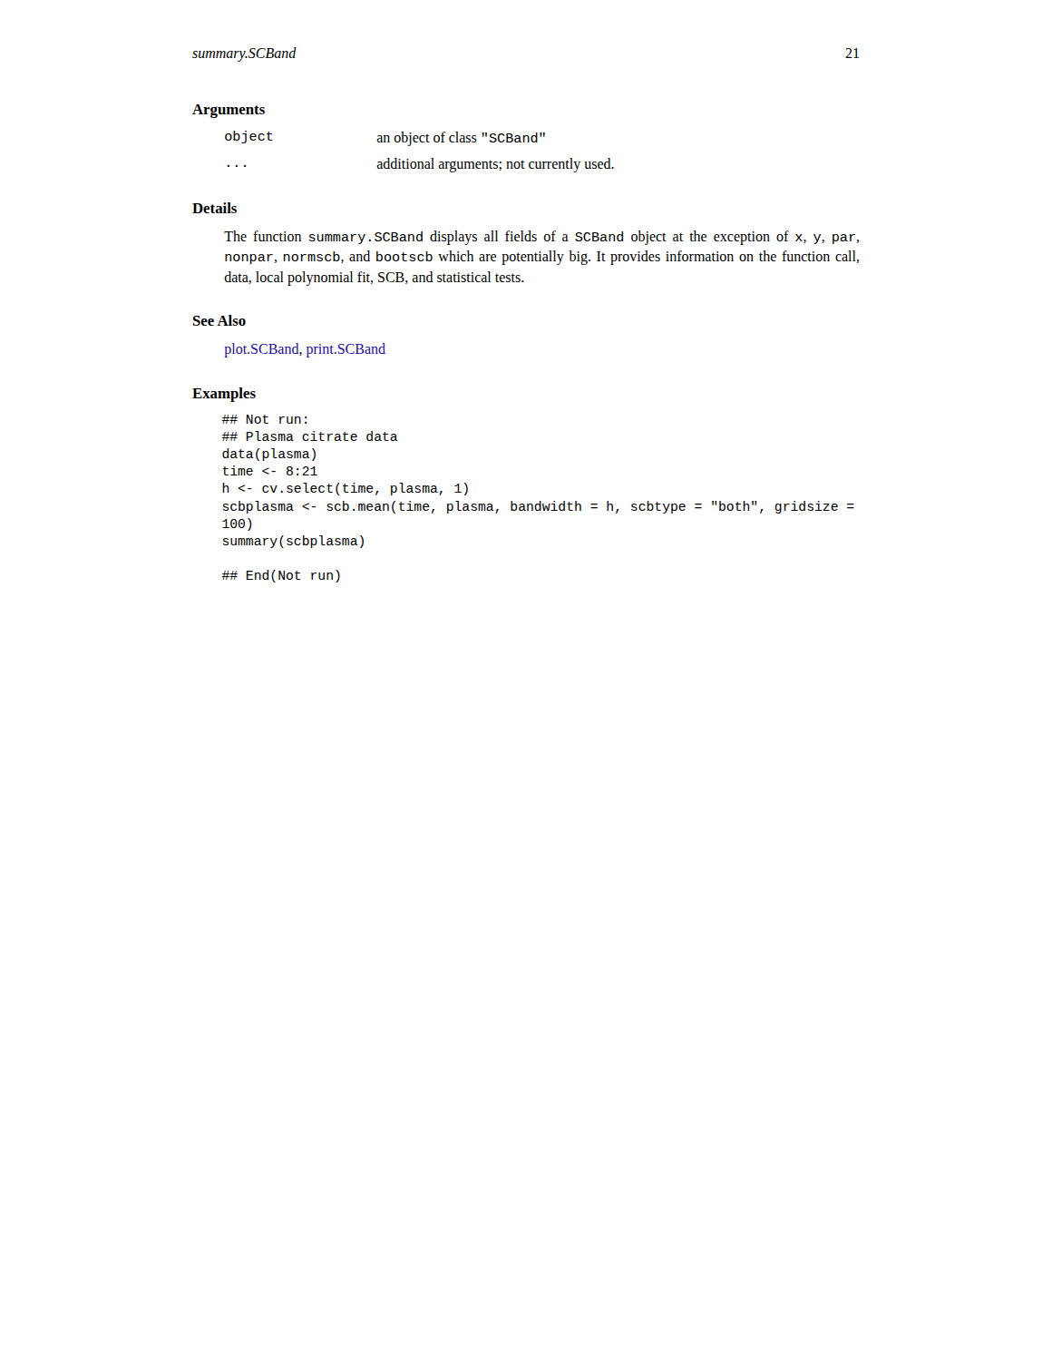summary.SCBand 21
Arguments
object
an object of class "SCBand"
...
additional arguments; not currently used.
Details
The function summary.SCBand displays all fields of a SCBand object at the exception of x, y, par, nonpar, normscb, and bootscb which are potentially big. It provides information on the function call, data, local polynomial fit, SCB, and statistical tests.
See Also
plot.SCBand, print.SCBand
Examples
## Not run:
## Plasma citrate data
data(plasma)
time <- 8:21
h <- cv.select(time, plasma, 1)
scbplasma <- scb.mean(time, plasma, bandwidth = h, scbtype = "both", gridsize = 100)
summary(scbplasma)

## End(Not run)